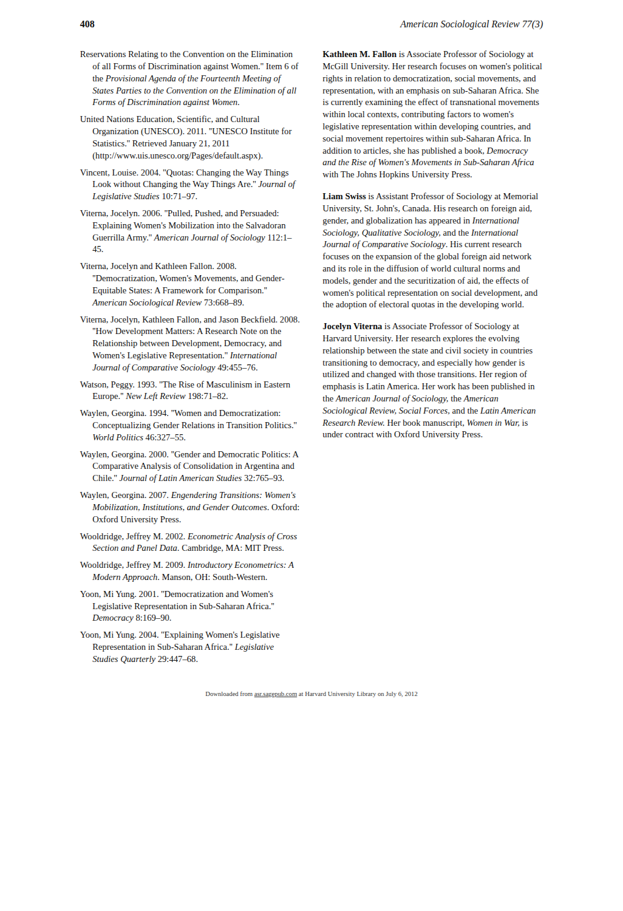408 American Sociological Review 77(3)
Reservations Relating to the Convention on the Elimination of all Forms of Discrimination against Women.'' Item 6 of the Provisional Agenda of the Fourteenth Meeting of States Parties to the Convention on the Elimination of all Forms of Discrimination against Women.
United Nations Education, Scientific, and Cultural Organization (UNESCO). 2011. ''UNESCO Institute for Statistics.'' Retrieved January 21, 2011 (http://www.uis.unesco.org/Pages/default.aspx).
Vincent, Louise. 2004. ''Quotas: Changing the Way Things Look without Changing the Way Things Are.'' Journal of Legislative Studies 10:71–97.
Viterna, Jocelyn. 2006. ''Pulled, Pushed, and Persuaded: Explaining Women's Mobilization into the Salvadoran Guerrilla Army.'' American Journal of Sociology 112:1–45.
Viterna, Jocelyn and Kathleen Fallon. 2008. ''Democratization, Women's Movements, and Gender-Equitable States: A Framework for Comparison.'' American Sociological Review 73:668–89.
Viterna, Jocelyn, Kathleen Fallon, and Jason Beckfield. 2008. ''How Development Matters: A Research Note on the Relationship between Development, Democracy, and Women's Legislative Representation.'' International Journal of Comparative Sociology 49:455–76.
Watson, Peggy. 1993. ''The Rise of Masculinism in Eastern Europe.'' New Left Review 198:71–82.
Waylen, Georgina. 1994. ''Women and Democratization: Conceptualizing Gender Relations in Transition Politics.'' World Politics 46:327–55.
Waylen, Georgina. 2000. ''Gender and Democratic Politics: A Comparative Analysis of Consolidation in Argentina and Chile.'' Journal of Latin American Studies 32:765–93.
Waylen, Georgina. 2007. Engendering Transitions: Women's Mobilization, Institutions, and Gender Outcomes. Oxford: Oxford University Press.
Wooldridge, Jeffrey M. 2002. Econometric Analysis of Cross Section and Panel Data. Cambridge, MA: MIT Press.
Wooldridge, Jeffrey M. 2009. Introductory Econometrics: A Modern Approach. Manson, OH: South-Western.
Yoon, Mi Yung. 2001. ''Democratization and Women's Legislative Representation in Sub-Saharan Africa.'' Democracy 8:169–90.
Yoon, Mi Yung. 2004. ''Explaining Women's Legislative Representation in Sub-Saharan Africa.'' Legislative Studies Quarterly 29:447–68.
Kathleen M. Fallon is Associate Professor of Sociology at McGill University. Her research focuses on women's political rights in relation to democratization, social movements, and representation, with an emphasis on sub-Saharan Africa. She is currently examining the effect of transnational movements within local contexts, contributing factors to women's legislative representation within developing countries, and social movement repertoires within sub-Saharan Africa. In addition to articles, she has published a book, Democracy and the Rise of Women's Movements in Sub-Saharan Africa with The Johns Hopkins University Press.
Liam Swiss is Assistant Professor of Sociology at Memorial University, St. John's, Canada. His research on foreign aid, gender, and globalization has appeared in International Sociology, Qualitative Sociology, and the International Journal of Comparative Sociology. His current research focuses on the expansion of the global foreign aid network and its role in the diffusion of world cultural norms and models, gender and the securitization of aid, the effects of women's political representation on social development, and the adoption of electoral quotas in the developing world.
Jocelyn Viterna is Associate Professor of Sociology at Harvard University. Her research explores the evolving relationship between the state and civil society in countries transitioning to democracy, and especially how gender is utilized and changed with those transitions. Her region of emphasis is Latin America. Her work has been published in the American Journal of Sociology, the American Sociological Review, Social Forces, and the Latin American Research Review. Her book manuscript, Women in War, is under contract with Oxford University Press.
Downloaded from asr.sagepub.com at Harvard University Library on July 6, 2012